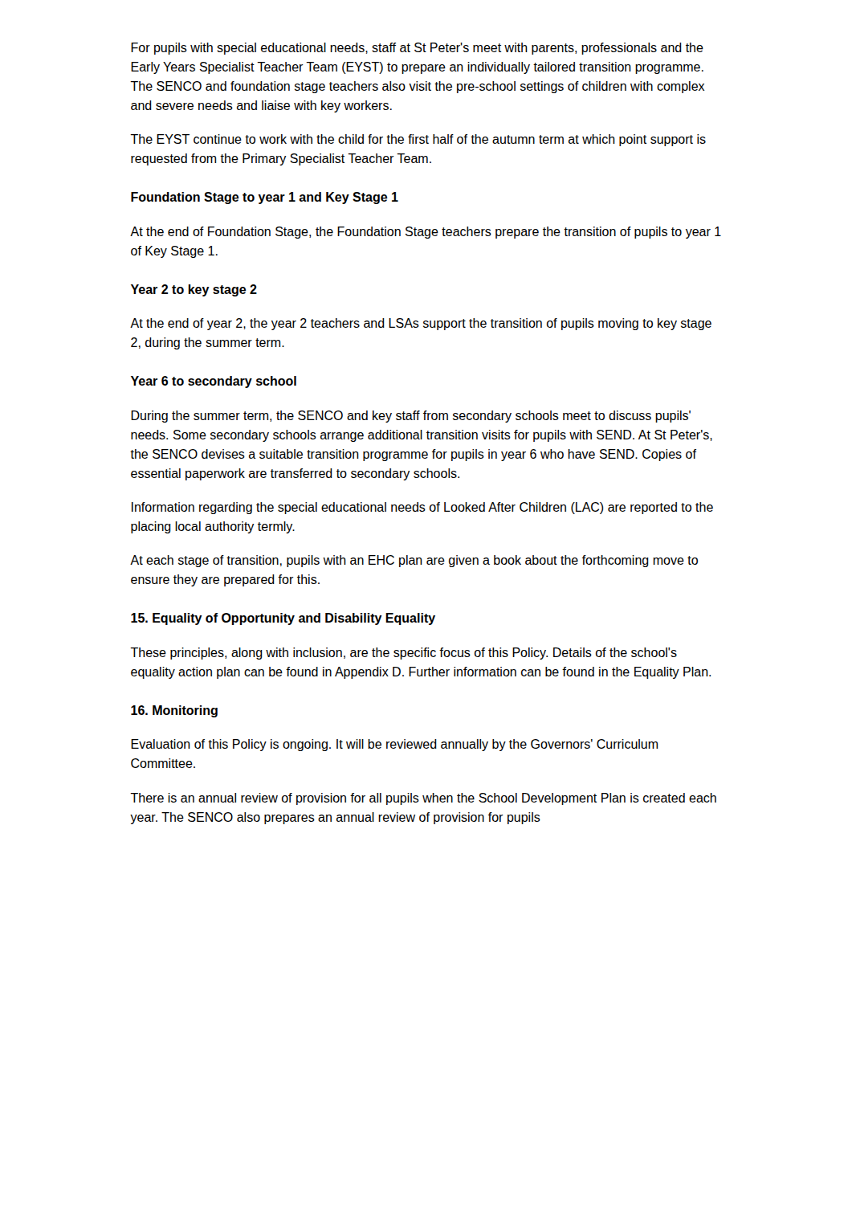For pupils with special educational needs, staff at St Peter's meet with parents, professionals and the Early Years Specialist Teacher Team (EYST) to prepare an individually tailored transition programme. The SENCO and foundation stage teachers also visit the pre-school settings of children with complex and severe needs and liaise with key workers.
The EYST continue to work with the child for the first half of the autumn term at which point support is requested from the Primary Specialist Teacher Team.
Foundation Stage to year 1 and Key Stage 1
At the end of Foundation Stage, the Foundation Stage teachers prepare the transition of pupils to year 1 of Key Stage 1.
Year 2 to key stage 2
At the end of year 2, the year 2 teachers and LSAs support the transition of pupils moving to key stage 2, during the summer term.
Year 6 to secondary school
During the summer term, the SENCO and key staff from secondary schools meet to discuss pupils' needs. Some secondary schools arrange additional transition visits for pupils with SEND. At St Peter's, the SENCO devises a suitable transition programme for pupils in year 6 who have SEND. Copies of essential paperwork are transferred to secondary schools.
Information regarding the special educational needs of Looked After Children (LAC) are reported to the placing local authority termly.
At each stage of transition, pupils with an EHC plan are given a book about the forthcoming move to ensure they are prepared for this.
15. Equality of Opportunity and Disability Equality
These principles, along with inclusion, are the specific focus of this Policy. Details of the school's equality action plan can be found in Appendix D. Further information can be found in the Equality Plan.
16. Monitoring
Evaluation of this Policy is ongoing. It will be reviewed annually by the Governors' Curriculum Committee.
There is an annual review of provision for all pupils when the School Development Plan is created each year. The SENCO also prepares an annual review of provision for pupils